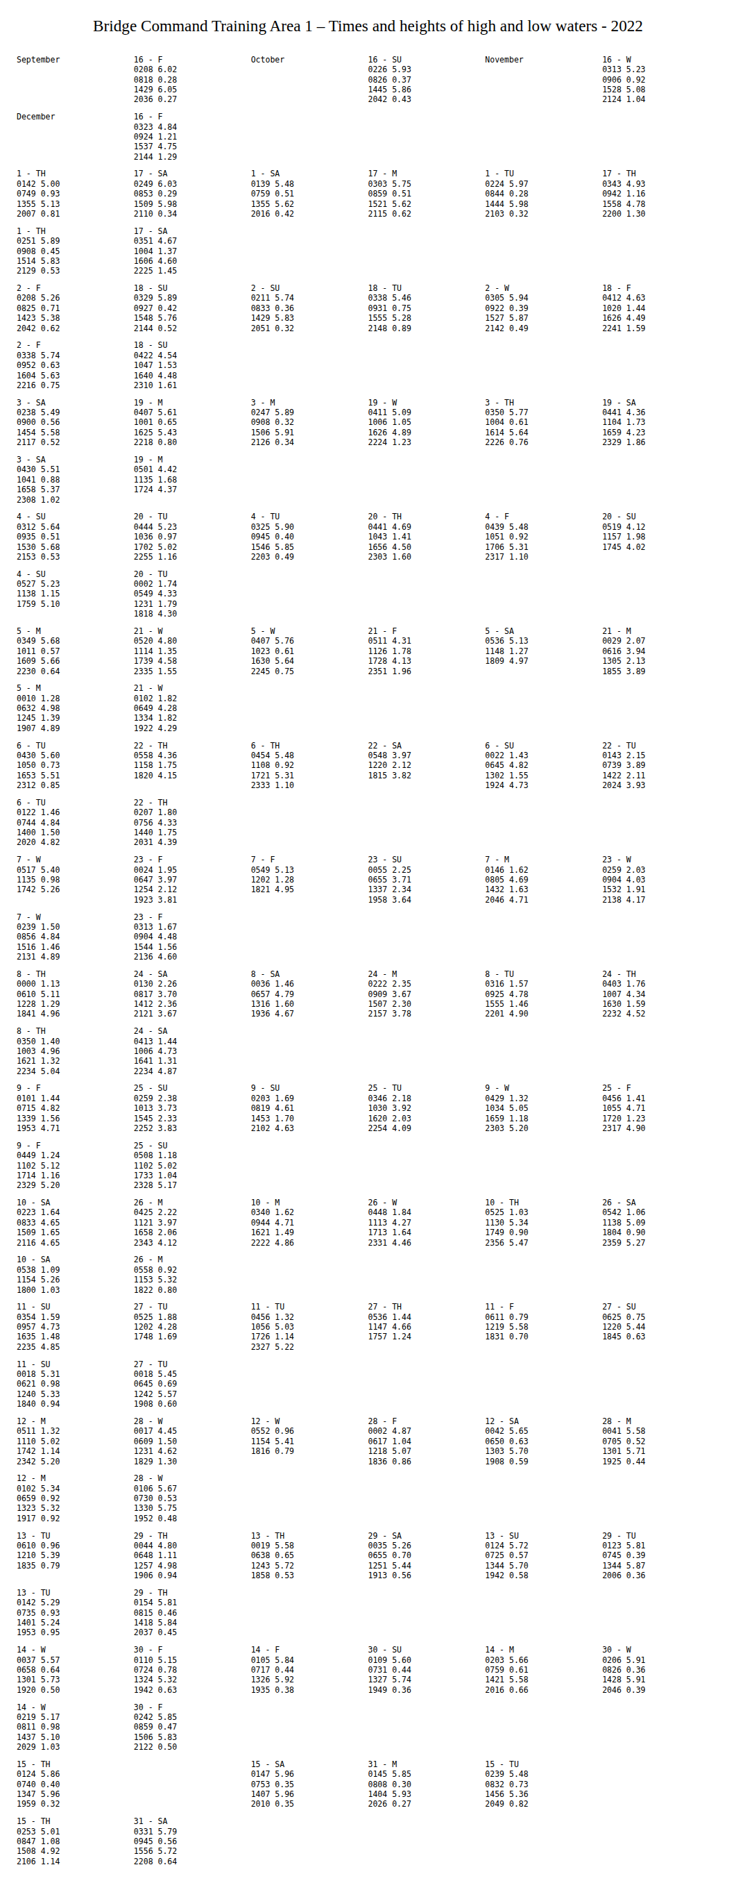Bridge Command Training Area 1 – Times and heights of high and low waters - 2022
| September | 16 - F 0208 6.02 0818 0.28 1429 6.05 2036 0.27 | October | 16 - SU 0226 5.93 0826 0.37 1445 5.86 2042 0.43 | November | 16 - W 0313 5.23 0906 0.92 1528 5.08 2124 1.04 |
| December | 16 - F 0323 4.84 0924 1.21 1537 4.75 2144 1.29 | | | | |
| 1 - TH 0142 5.00 0749 0.93 1355 5.13 2007 0.81 | 17 - SA 0249 6.03 0853 0.29 1509 5.98 2110 0.34 | 1 - SA 0139 5.48 0759 0.51 1355 5.62 2016 0.42 | 17 - M 0303 5.75 0859 0.51 1521 5.62 2115 0.62 | 1 - TU 0224 5.97 0844 0.28 1444 5.98 2103 0.32 | 17 - TH 0343 4.93 0942 1.16 1558 4.78 2200 1.30 |
| 1 - TH 0251 5.89 0908 0.45 1514 5.83 2129 0.53 | 17 - SA 0351 4.67 1004 1.37 1606 4.60 2225 1.45 | | | | |
| 2 - F 0208 5.26 0825 0.71 1423 5.38 2042 0.62 | 18 - SU 0329 5.89 0927 0.42 1548 5.76 2144 0.52 | 2 - SU 0211 5.74 0833 0.36 1429 5.83 2051 0.32 | 18 - TU 0338 5.46 0931 0.75 1555 5.28 2148 0.89 | 2 - W 0305 5.94 0922 0.39 1527 5.87 2142 0.49 | 18 - F 0412 4.63 1020 1.44 1626 4.49 2241 1.59 |
| 2 - F 0338 5.74 0952 0.63 1604 5.63 2216 0.75 | 18 - SU 0422 4.54 1047 1.53 1640 4.48 2310 1.61 | | | | |
| 3 - SA 0238 5.49 0900 0.56 1454 5.58 2117 0.52 | 19 - M 0407 5.61 1001 0.65 1625 5.43 2218 0.80 | 3 - M 0247 5.89 0908 0.32 1506 5.91 2126 0.34 | 19 - W 0411 5.09 1006 1.05 1626 4.89 2224 1.23 | 3 - TH 0350 5.77 1004 0.61 1614 5.64 2226 0.76 | 19 - SA 0441 4.36 1104 1.73 1659 4.23 2329 1.86 |
| 3 - SA 0430 5.51 1041 0.88 1658 5.37 2308 1.02 | 19 - M 0501 4.42 1135 1.68 1724 4.37 | | | | |
| 4 - SU 0312 5.64 0935 0.51 1530 5.68 2153 0.53 | 20 - TU 0444 5.23 1036 0.97 1702 5.02 2255 1.16 | 4 - TU 0325 5.90 0945 0.40 1546 5.85 2203 0.49 | 20 - TH 0441 4.69 1043 1.41 1656 4.50 2303 1.60 | 4 - F 0439 5.48 1051 0.92 1706 5.31 2317 1.10 | 20 - SU 0519 4.12 1157 1.98 1745 4.02 |
| 4 - SU 0527 5.23 1138 1.15 1759 5.10 | 20 - TU 0002 1.74 0549 4.33 1231 1.79 1818 4.30 | | | | |
| 5 - M 0349 5.68 1011 0.57 1609 5.66 2230 0.64 | 21 - W 0520 4.80 1114 1.35 1739 4.58 2335 1.55 | 5 - W 0407 5.76 1023 0.61 1630 5.64 2245 0.75 | 21 - F 0511 4.31 1126 1.78 1728 4.13 2351 1.96 | 5 - SA 0536 5.13 1148 1.27 1809 4.97 | 21 - M 0029 2.07 0616 3.94 1305 2.13 1855 3.89 |
| 5 - M 0010 1.28 0632 4.98 1245 1.39 1907 4.89 | 21 - W 0102 1.82 0649 4.28 1334 1.82 1922 4.29 | | | | |
| 6 - TU 0430 5.60 1050 0.73 1653 5.51 2312 0.85 | 22 - TH 0558 4.36 1158 1.75 1820 4.15 | 6 - TH 0454 5.48 1108 0.92 1721 5.31 2333 1.10 | 22 - SA 0548 3.97 1220 2.12 1815 3.82 | 6 - SU 0022 1.43 0645 4.82 1302 1.55 1924 4.73 | 22 - TU 0143 2.15 0739 3.89 1422 2.11 2024 3.93 |
| 6 - TU 0122 1.46 0744 4.84 1400 1.50 2020 4.82 | 22 - TH 0207 1.80 0756 4.33 1440 1.75 2031 4.39 | | | | |
| 7 - W 0517 5.40 1135 0.98 1742 5.26 | 23 - F 0024 1.95 0647 3.97 1254 2.12 1923 3.81 | 7 - F 0549 5.13 1202 1.28 1821 4.95 | 23 - SU 0055 2.25 0655 3.71 1337 2.34 1958 3.64 | 7 - M 0146 1.62 0805 4.69 1432 1.63 2046 4.71 | 23 - W 0259 2.03 0904 4.03 1532 1.91 2138 4.17 |
| 7 - W 0239 1.50 0856 4.84 1516 1.46 2131 4.89 | 23 - F 0313 1.67 0904 4.48 1544 1.56 2136 4.60 | | | | |
| 8 - TH 0000 1.13 0610 5.11 1228 1.29 1841 4.96 | 24 - SA 0130 2.26 0817 3.70 1412 2.36 2121 3.67 | 8 - SA 0036 1.46 0657 4.79 1316 1.60 1936 4.67 | 24 - M 0222 2.35 0909 3.67 1507 2.30 2157 3.78 | 8 - TU 0316 1.57 0925 4.78 1555 1.46 2201 4.90 | 24 - TH 0403 1.76 1007 4.34 1630 1.59 2232 4.52 |
| 8 - TH 0350 1.40 1003 4.96 1621 1.32 2234 5.04 | 24 - SA 0413 1.44 1006 4.73 1641 1.31 2234 4.87 | | | | |
| 9 - F 0101 1.44 0715 4.82 1339 1.56 1953 4.71 | 25 - SU 0259 2.38 1013 3.73 1545 2.33 2252 3.83 | 9 - SU 0203 1.69 0819 4.61 1453 1.70 2102 4.63 | 25 - TU 0346 2.18 1030 3.92 1620 2.03 2254 4.09 | 9 - W 0429 1.32 1034 5.05 1659 1.18 2303 5.20 | 25 - F 0456 1.41 1055 4.71 1720 1.23 2317 4.90 |
| 9 - F 0449 1.24 1102 5.12 1714 1.16 2329 5.20 | 25 - SU 0508 1.18 1102 5.02 1733 1.04 2328 5.17 | | | | |
| 10 - SA 0223 1.64 0833 4.65 1509 1.65 2116 4.65 | 26 - M 0425 2.22 1121 3.97 1658 2.06 2343 4.12 | 10 - M 0340 1.62 0944 4.71 1621 1.49 2222 4.86 | 26 - W 0448 1.84 1113 4.27 1713 1.64 2331 4.46 | 10 - TH 0525 1.03 1130 5.34 1749 0.90 2356 5.47 | 26 - SA 0542 1.06 1138 5.09 1804 0.90 2359 5.27 |
| 10 - SA 0538 1.09 1154 5.26 1800 1.03 | 26 - M 0558 0.92 1153 5.32 1822 0.80 | | | | |
| 11 - SU 0354 1.59 0957 4.73 1635 1.48 2235 4.85 | 27 - TU 0525 1.88 1202 4.28 1748 1.69 | 11 - TU 0456 1.32 1056 5.03 1726 1.14 2327 5.22 | 27 - TH 0536 1.44 1147 4.66 1757 1.24 | 11 - F 0611 0.79 1219 5.58 1831 0.70 | 27 - SU 0625 0.75 1220 5.44 1845 0.63 |
| 11 - SU 0018 5.31 0621 0.98 1240 5.33 1840 0.94 | 27 - TU 0018 5.45 0645 0.69 1242 5.57 1908 0.60 | | | | |
| 12 - M 0511 1.32 1110 5.02 1742 1.14 2342 5.20 | 28 - W 0017 4.45 0609 1.50 1231 4.62 1829 1.30 | 12 - W 0552 0.96 1154 5.41 1816 0.79 | 28 - F 0002 4.87 0617 1.04 1218 5.07 1836 0.86 | 12 - SA 0042 5.65 0650 0.63 1303 5.70 1908 0.59 | 28 - M 0041 5.58 0705 0.52 1301 5.71 1925 0.44 |
| 12 - M 0102 5.34 0659 0.92 1323 5.32 1917 0.92 | 28 - W 0106 5.67 0730 0.53 1330 5.75 1952 0.48 | | | | |
| 13 - TU 0610 0.96 1210 5.39 1835 0.79 | 29 - TH 0044 4.80 0648 1.11 1257 4.98 1906 0.94 | 13 - TH 0019 5.58 0638 0.65 1243 5.72 1858 0.53 | 29 - SA 0035 5.26 0655 0.70 1251 5.44 1913 0.56 | 13 - SU 0124 5.72 0725 0.57 1344 5.70 1942 0.58 | 29 - TU 0123 5.81 0745 0.39 1344 5.87 2006 0.36 |
| 13 - TU 0142 5.29 0735 0.93 1401 5.24 1953 0.95 | 29 - TH 0154 5.81 0815 0.46 1418 5.84 2037 0.45 | | | | |
| 14 - W 0037 5.57 0658 0.64 1301 5.73 1920 0.50 | 30 - F 0110 5.15 0724 0.78 1324 5.32 1942 0.63 | 14 - F 0105 5.84 0717 0.44 1326 5.92 1935 0.38 | 30 - SU 0109 5.60 0731 0.44 1327 5.74 1949 0.36 | 14 - M 0203 5.66 0759 0.61 1421 5.58 2016 0.66 | 30 - W 0206 5.91 0826 0.36 1428 5.91 2046 0.39 |
| 14 - W 0219 5.17 0811 0.98 1437 5.10 2029 1.03 | 30 - F 0242 5.85 0859 0.47 1506 5.83 2122 0.50 | | | | |
| 15 - TH 0124 5.86 0740 0.40 1347 5.96 1959 0.32 | | 15 - SA 0147 5.96 0753 0.35 1407 5.96 2010 0.35 | 31 - M 0145 5.85 0808 0.30 1404 5.93 2026 0.27 | 15 - TU 0239 5.48 0832 0.73 1456 5.36 2049 0.82 | |
| 15 - TH 0253 5.01 0847 1.08 1508 4.92 2106 1.14 | 31 - SA 0331 5.79 0945 0.56 1556 5.72 2208 0.64 | | | | |